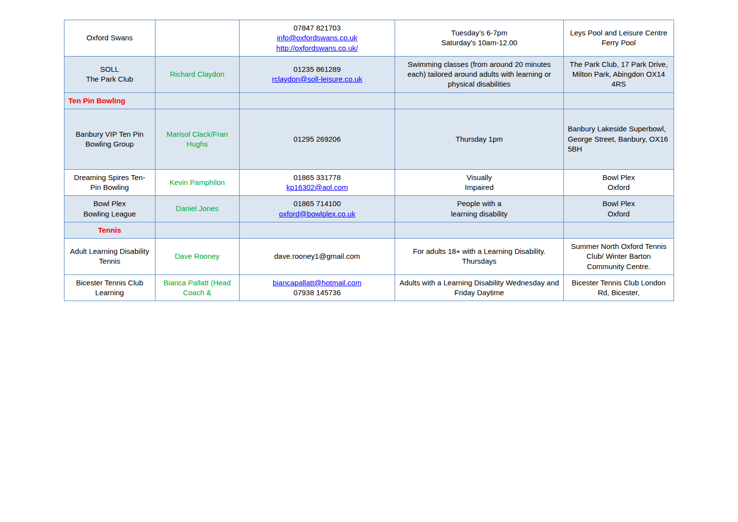| Oxford Swans | | 07847 821703 info@oxfordswans.co.uk http://oxfordswans.co.uk/ | Tuesday’s 6-7pm Saturday’s 10am-12.00 | Leys Pool and Leisure Centre Ferry Pool |
| SOLL The Park Club | Richard Claydon | 01235 861289 rclaydon@soll-leisure.co.uk | Swimming classes (from around 20 minutes each) tailored around adults with learning or physical disabilities | The Park Club, 17 Park Drive, Milton Park, Abingdon OX14 4RS |
| Ten Pin Bowling | | | | |
| Banbury VIP Ten Pin Bowling Group | Marisol Clack/Fran Hughs | 01295 269206 | Thursday 1pm | Banbury Lakeside Superbowl, George Street, Banbury, OX16 5BH |
| Dreaming Spires Ten- Pin Bowling | Kevin Pamphilon | 01865 331778 kp16302@aol.com | Visually Impaired | Bowl Plex Oxford |
| Bowl Plex Bowling League | Daniel Jones | 01865 714100 oxford@bowlplex.co.uk | People with a learning disability | Bowl Plex Oxford |
| Tennis | | | | |
| Adult Learning Disability Tennis | Dave Rooney | dave.rooney1@gmail.com | For adults 18+ with a Learning Disability. Thursdays | Summer North Oxford Tennis Club/ Winter Barton Community Centre. |
| Bicester Tennis Club Learning | Bianca Pallatt (Head Coach & | biancapallatt@hotmail.com 07938 145736 | Adults with a Learning Disability Wednesday and Friday Daytime | Bicester Tennis Club London Rd, Bicester, |